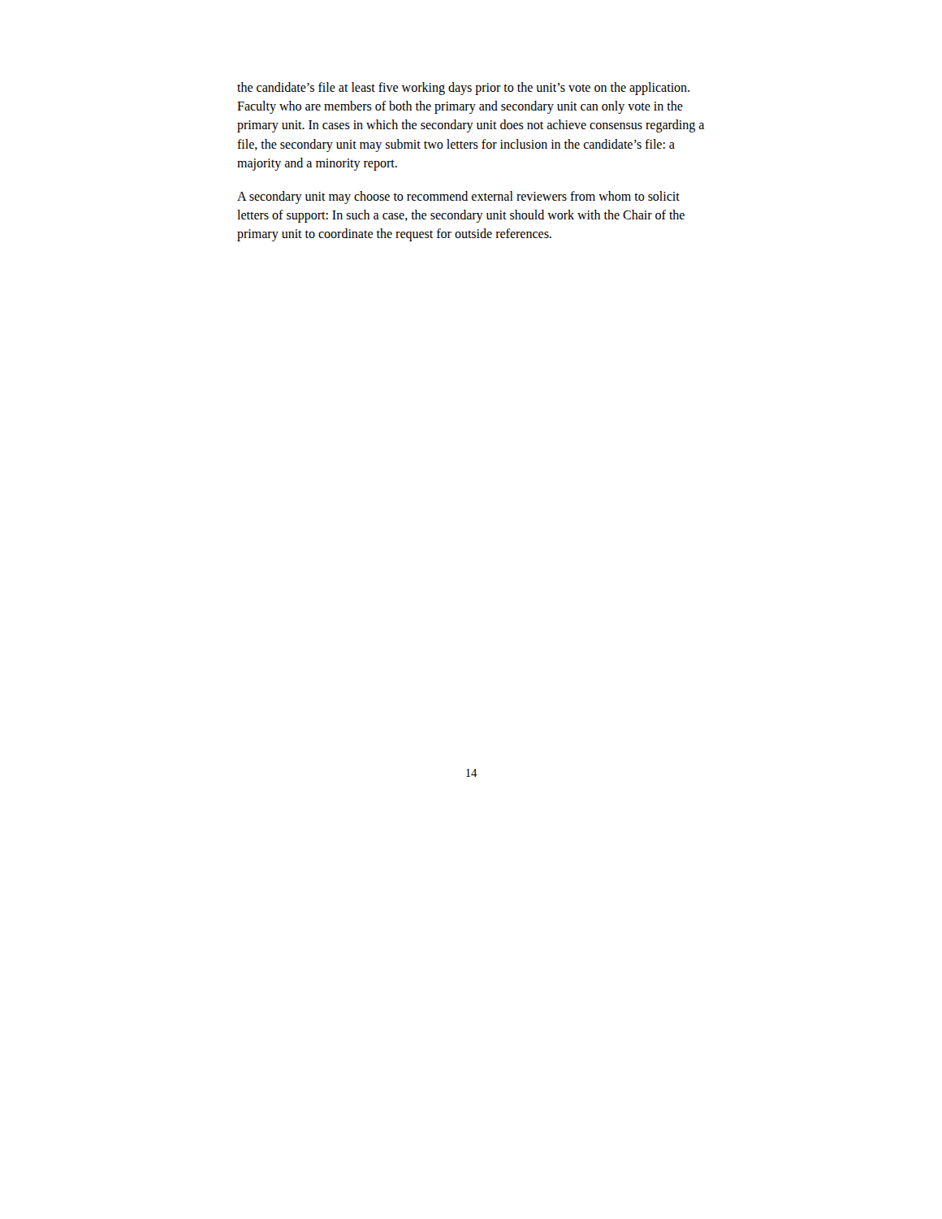the candidate’s file at least five working days prior to the unit’s vote on the application. Faculty who are members of both the primary and secondary unit can only vote in the primary unit. In cases in which the secondary unit does not achieve consensus regarding a file, the secondary unit may submit two letters for inclusion in the candidate’s file: a majority and a minority report.
A secondary unit may choose to recommend external reviewers from whom to solicit letters of support: In such a case, the secondary unit should work with the Chair of the primary unit to coordinate the request for outside references.
14